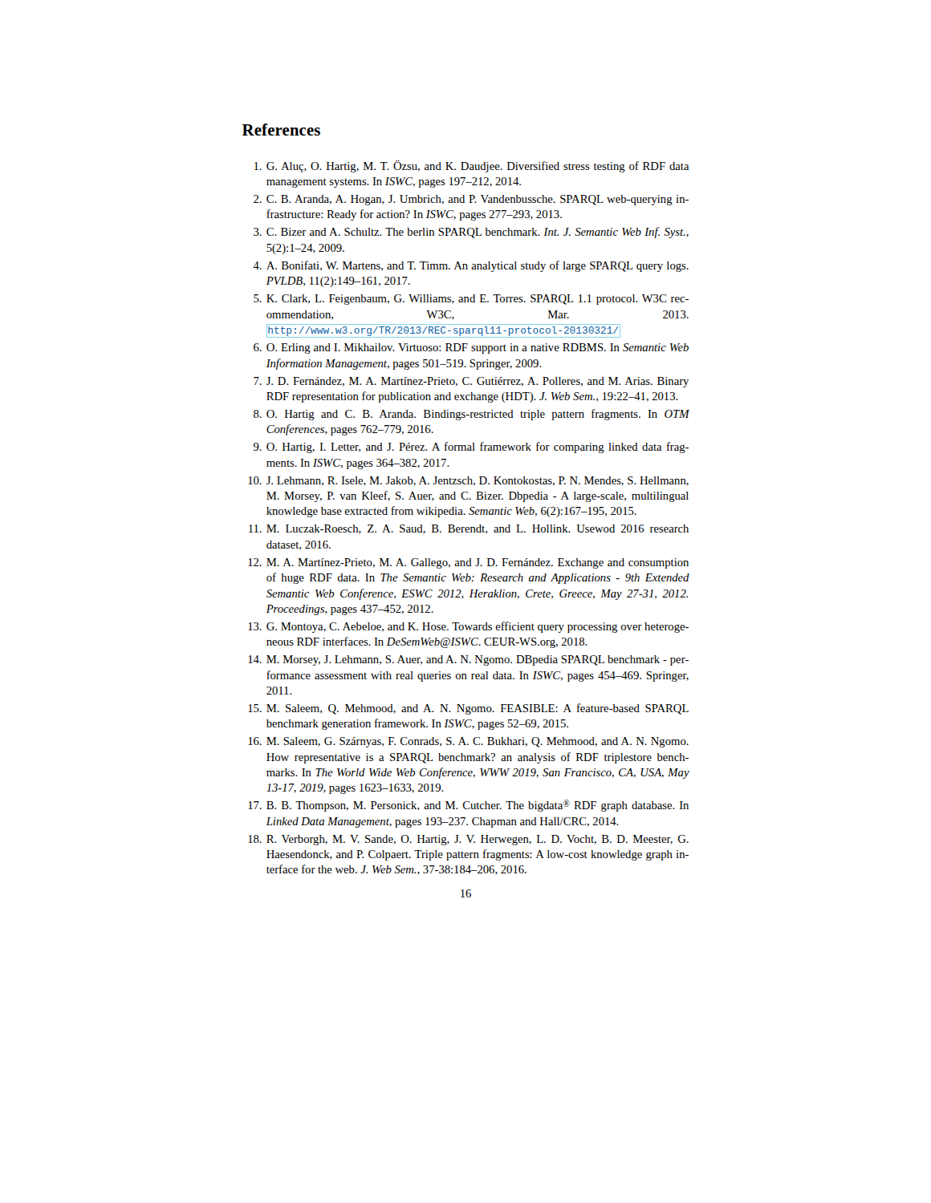References
G. Aluç, O. Hartig, M. T. Özsu, and K. Daudjee. Diversified stress testing of RDF data management systems. In ISWC, pages 197–212, 2014.
C. B. Aranda, A. Hogan, J. Umbrich, and P. Vandenbussche. SPARQL web-querying infrastructure: Ready for action? In ISWC, pages 277–293, 2013.
C. Bizer and A. Schultz. The berlin SPARQL benchmark. Int. J. Semantic Web Inf. Syst., 5(2):1–24, 2009.
A. Bonifati, W. Martens, and T. Timm. An analytical study of large SPARQL query logs. PVLDB, 11(2):149–161, 2017.
K. Clark, L. Feigenbaum, G. Williams, and E. Torres. SPARQL 1.1 protocol. W3C recommendation, W3C, Mar. 2013. http://www.w3.org/TR/2013/REC-sparql11-protocol-20130321/
O. Erling and I. Mikhailov. Virtuoso: RDF support in a native RDBMS. In Semantic Web Information Management, pages 501–519. Springer, 2009.
J. D. Fernández, M. A. Martínez-Prieto, C. Gutiérrez, A. Polleres, and M. Arias. Binary RDF representation for publication and exchange (HDT). J. Web Sem., 19:22–41, 2013.
O. Hartig and C. B. Aranda. Bindings-restricted triple pattern fragments. In OTM Conferences, pages 762–779, 2016.
O. Hartig, I. Letter, and J. Pérez. A formal framework for comparing linked data fragments. In ISWC, pages 364–382, 2017.
J. Lehmann, R. Isele, M. Jakob, A. Jentzsch, D. Kontokostas, P. N. Mendes, S. Hellmann, M. Morsey, P. van Kleef, S. Auer, and C. Bizer. Dbpedia - A large-scale, multilingual knowledge base extracted from wikipedia. Semantic Web, 6(2):167–195, 2015.
M. Luczak-Roesch, Z. A. Saud, B. Berendt, and L. Hollink. Usewod 2016 research dataset, 2016.
M. A. Martínez-Prieto, M. A. Gallego, and J. D. Fernández. Exchange and consumption of huge RDF data. In The Semantic Web: Research and Applications - 9th Extended Semantic Web Conference, ESWC 2012, Heraklion, Crete, Greece, May 27-31, 2012. Proceedings, pages 437–452, 2012.
G. Montoya, C. Aebeloe, and K. Hose. Towards efficient query processing over heterogeneous RDF interfaces. In DeSemWeb@ISWC. CEUR-WS.org, 2018.
M. Morsey, J. Lehmann, S. Auer, and A. N. Ngomo. DBpedia SPARQL benchmark - performance assessment with real queries on real data. In ISWC, pages 454–469. Springer, 2011.
M. Saleem, Q. Mehmood, and A. N. Ngomo. FEASIBLE: A feature-based SPARQL benchmark generation framework. In ISWC, pages 52–69, 2015.
M. Saleem, G. Szárnyas, F. Conrads, S. A. C. Bukhari, Q. Mehmood, and A. N. Ngomo. How representative is a SPARQL benchmark? an analysis of RDF triplestore benchmarks. In The World Wide Web Conference, WWW 2019, San Francisco, CA, USA, May 13-17, 2019, pages 1623–1633, 2019.
B. B. Thompson, M. Personick, and M. Cutcher. The bigdata® RDF graph database. In Linked Data Management, pages 193–237. Chapman and Hall/CRC, 2014.
R. Verborgh, M. V. Sande, O. Hartig, J. V. Herwegen, L. D. Vocht, B. D. Meester, G. Haesendonck, and P. Colpaert. Triple pattern fragments: A low-cost knowledge graph interface for the web. J. Web Sem., 37-38:184–206, 2016.
16